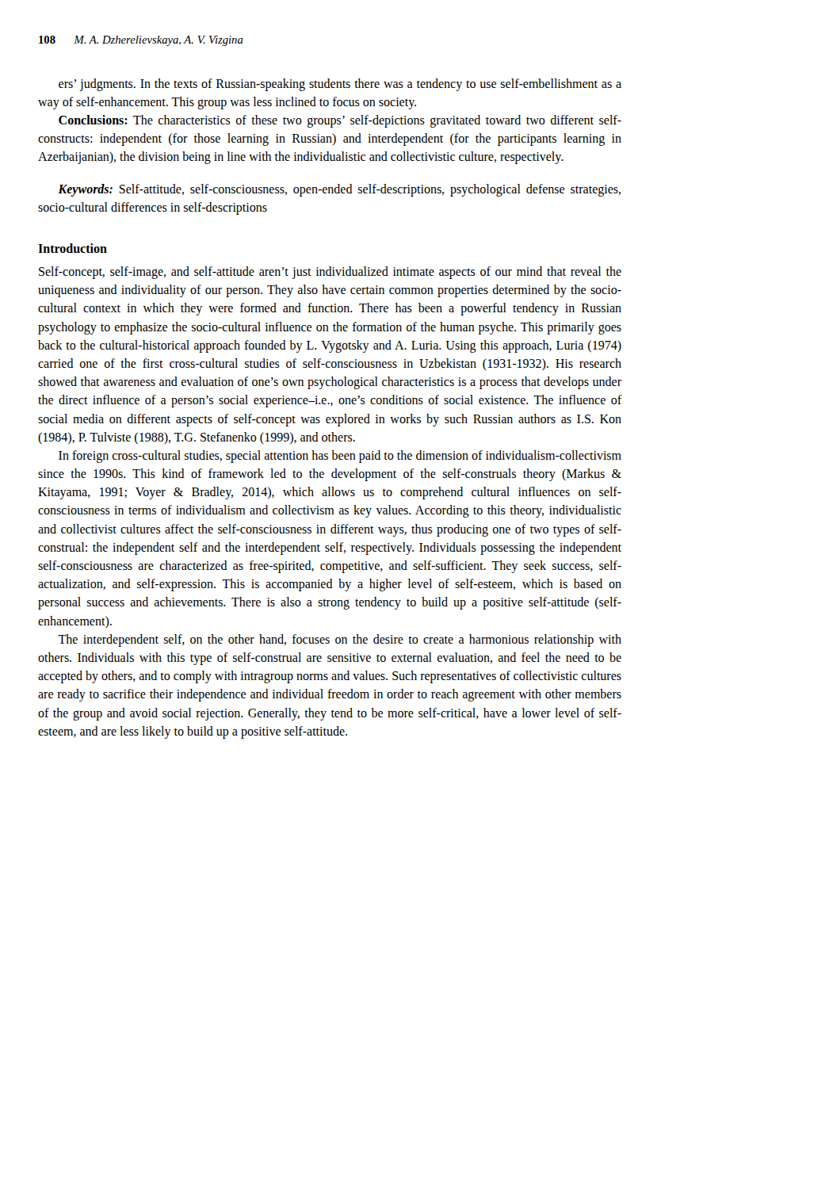108 M. A. Dzherelievskaya, A. V. Vizgina
ers’ judgments. In the texts of Russian-speaking students there was a tendency to use self-embellishment as a way of self-enhancement. This group was less inclined to focus on society.
Conclusions: The characteristics of these two groups’ self-depictions gravitated toward two different self-constructs: independent (for those learning in Russian) and interdependent (for the participants learning in Azerbaijanian), the division being in line with the individualistic and collectivistic culture, respectively.
Keywords: Self-attitude, self-consciousness, open-ended self-descriptions, psychological defense strategies, socio-cultural differences in self-descriptions
Introduction
Self-concept, self-image, and self-attitude aren’t just individualized intimate aspects of our mind that reveal the uniqueness and individuality of our person. They also have certain common properties determined by the socio-cultural context in which they were formed and function. There has been a powerful tendency in Russian psychology to emphasize the socio-cultural influence on the formation of the human psyche. This primarily goes back to the cultural-historical approach founded by L. Vygotsky and A. Luria. Using this approach, Luria (1974) carried one of the first cross-cultural studies of self-consciousness in Uzbekistan (1931-1932). His research showed that awareness and evaluation of one’s own psychological characteristics is a process that develops under the direct influence of a person’s social experience–i.e., one’s conditions of social existence. The influence of social media on different aspects of self-concept was explored in works by such Russian authors as I.S. Kon (1984), P. Tulviste (1988), T.G. Stefanenko (1999), and others.
In foreign cross-cultural studies, special attention has been paid to the dimension of individualism-collectivism since the 1990s. This kind of framework led to the development of the self-construals theory (Markus & Kitayama, 1991; Voyer & Bradley, 2014), which allows us to comprehend cultural influences on self-consciousness in terms of individualism and collectivism as key values. According to this theory, individualistic and collectivist cultures affect the self-consciousness in different ways, thus producing one of two types of self-construal: the independent self and the interdependent self, respectively. Individuals possessing the independent self-consciousness are characterized as free-spirited, competitive, and self-sufficient. They seek success, self-actualization, and self-expression. This is accompanied by a higher level of self-esteem, which is based on personal success and achievements. There is also a strong tendency to build up a positive self-attitude (self-enhancement).
The interdependent self, on the other hand, focuses on the desire to create a harmonious relationship with others. Individuals with this type of self-construal are sensitive to external evaluation, and feel the need to be accepted by others, and to comply with intragroup norms and values. Such representatives of collectivistic cultures are ready to sacrifice their independence and individual freedom in order to reach agreement with other members of the group and avoid social rejection. Generally, they tend to be more self-critical, have a lower level of self-esteem, and are less likely to build up a positive self-attitude.